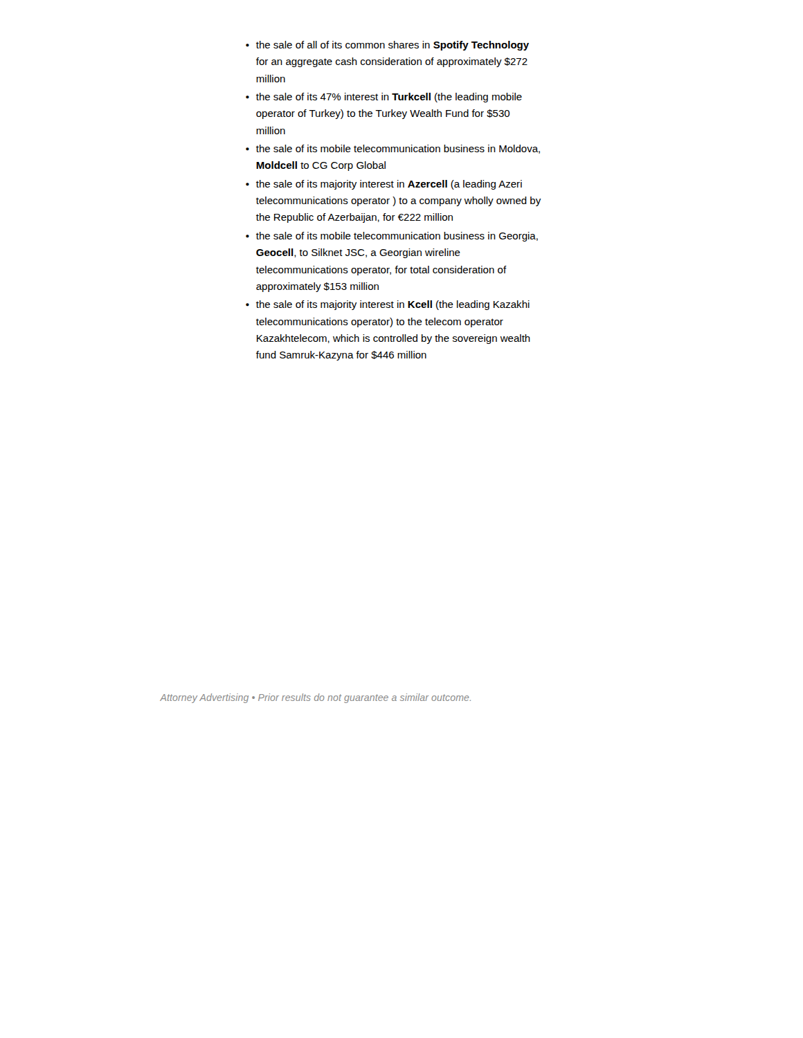the sale of all of its common shares in Spotify Technology for an aggregate cash consideration of approximately $272 million
the sale of its 47% interest in Turkcell (the leading mobile operator of Turkey) to the Turkey Wealth Fund for $530 million
the sale of its mobile telecommunication business in Moldova, Moldcell to CG Corp Global
the sale of its majority interest in Azercell (a leading Azeri telecommunications operator ) to a company wholly owned by the Republic of Azerbaijan, for €222 million
the sale of its mobile telecommunication business in Georgia, Geocell, to Silknet JSC, a Georgian wireline telecommunications operator, for total consideration of approximately $153 million
the sale of its majority interest in Kcell (the leading Kazakhi telecommunications operator) to the telecom operator Kazakhtelecom, which is controlled by the sovereign wealth fund Samruk-Kazyna for $446 million
Attorney Advertising • Prior results do not guarantee a similar outcome.